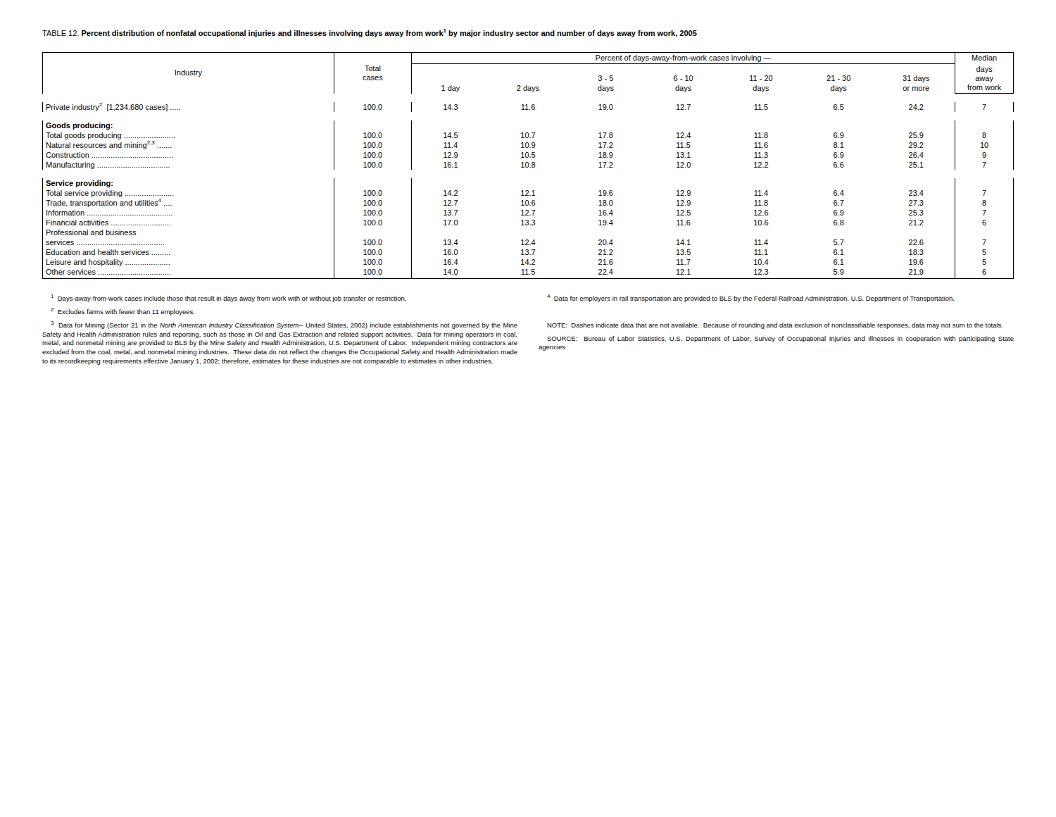TABLE 12. Percent distribution of nonfatal occupational injuries and illnesses involving days away from work1 by major industry sector and number of days away from work, 2005
| Industry | Total cases | Percent of days-away-from-work cases involving — | Median |
| --- | --- | --- | --- |
| 1 day | 2 days | 3 - 5 days | 6 - 10 days | 11 - 20 days | 21 - 30 days | 31 days or more |
| days away from work |
| Private industry 2 [1,234,680 cases] ..... | 100.0 | 14.3 | 11.6 | 19.0 | 12.7 | 11.5 | 6.5 | 24.2 | 7 |
| Goods producing: | | | | | | | | | |
| Total goods producing ........................ | 100.0 | 14.5 | 10.7 | 17.8 | 12.4 | 11.8 | 6.9 | 25.9 | 8 |
| Natural resources and mining 2,3 ....... | 100.0 | 11.4 | 10.9 | 17.2 | 11.5 | 11.6 | 8.1 | 29.2 | 10 |
| Construction ...................................... | 100.0 | 12.9 | 10.5 | 18.9 | 13.1 | 11.3 | 6.9 | 26.4 | 9 |
| Manufacturing .................................. | 100.0 | 16.1 | 10.8 | 17.2 | 12.0 | 12.2 | 6.6 | 25.1 | 7 |
| Service providing: | | | | | | | | | |
| Total service providing ....................... | 100.0 | 14.2 | 12.1 | 19.6 | 12.9 | 11.4 | 6.4 | 23.4 | 7 |
| Trade, transportation and utilities 4 .... | 100.0 | 12.7 | 10.6 | 18.0 | 12.9 | 11.8 | 6.7 | 27.3 | 8 |
| Information ........................................ | 100.0 | 13.7 | 12.7 | 16.4 | 12.5 | 12.6 | 6.9 | 25.3 | 7 |
| Financial activities ............................ | 100.0 | 17.0 | 13.3 | 19.4 | 11.6 | 10.6 | 6.8 | 21.2 | 6 |
| Professional and business | | | | | | | | | |
| services ......................................... | 100.0 | 13.4 | 12.4 | 20.4 | 14.1 | 11.4 | 5.7 | 22.6 | 7 |
| Education and health services ......... | 100.0 | 16.0 | 13.7 | 21.2 | 13.5 | 11.1 | 6.1 | 18.3 | 5 |
| Leisure and hospitality ..................... | 100.0 | 16.4 | 14.2 | 21.6 | 11.7 | 10.4 | 6.1 | 19.6 | 5 |
| Other services .................................. | 100.0 | 14.0 | 11.5 | 22.4 | 12.1 | 12.3 | 5.9 | 21.9 | 6 |
1 Days-away-from-work cases include those that result in days away from work with or without job transfer or restriction.
2 Excludes farms with fewer than 11 employees.
3 Data for Mining (Sector 21 in the North American Industry Classification System-- United States, 2002) include establishments not governed by the Mine Safety and Health Administration rules and reporting, such as those in Oil and Gas Extraction and related support activities. Data for mining operators in coal, metal, and nonmetal mining are provided to BLS by the Mine Safety and Health Administration, U.S. Department of Labor. Independent mining contractors are excluded from the coal, metal, and nonmetal mining industries. These data do not reflect the changes the Occupational Safety and Health Administration made to its recordkeeping requirements effective January 1, 2002; therefore, estimates for these industries are not comparable to estimates in other industries.
4 Data for employers in rail transportation are provided to BLS by the Federal Railroad Administration, U.S. Department of Transportation.
NOTE: Dashes indicate data that are not available. Because of rounding and data exclusion of nonclassifiable responses, data may not sum to the totals.
SOURCE: Bureau of Labor Statistics, U.S. Department of Labor, Survey of Occupational Injuries and Illnesses in cooperation with participating State agencies